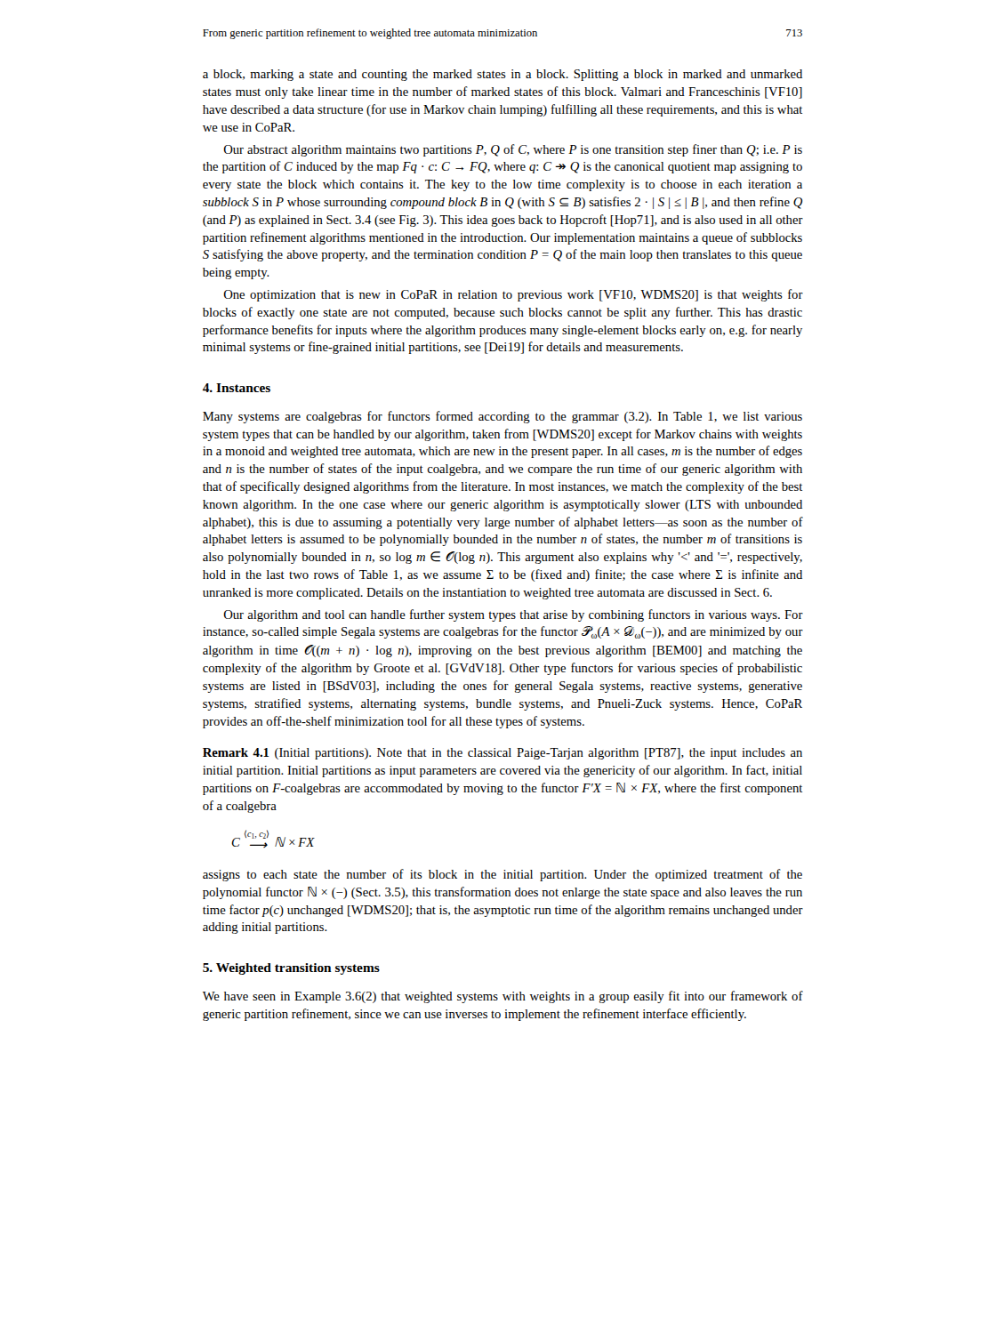From generic partition refinement to weighted tree automata minimization 713
a block, marking a state and counting the marked states in a block. Splitting a block in marked and unmarked states must only take linear time in the number of marked states of this block. Valmari and Franceschinis [VF10] have described a data structure (for use in Markov chain lumping) fulfilling all these requirements, and this is what we use in CoPaR.
Our abstract algorithm maintains two partitions P, Q of C, where P is one transition step finer than Q; i.e. P is the partition of C induced by the map Fq · c: C → FQ, where q: C ↠ Q is the canonical quotient map assigning to every state the block which contains it. The key to the low time complexity is to choose in each iteration a subblock S in P whose surrounding compound block B in Q (with S ⊆ B) satisfies 2 · | S | ≤ | B |, and then refine Q (and P) as explained in Sect. 3.4 (see Fig. 3). This idea goes back to Hopcroft [Hop71], and is also used in all other partition refinement algorithms mentioned in the introduction. Our implementation maintains a queue of subblocks S satisfying the above property, and the termination condition P = Q of the main loop then translates to this queue being empty.
One optimization that is new in CoPaR in relation to previous work [VF10, WDMS20] is that weights for blocks of exactly one state are not computed, because such blocks cannot be split any further. This has drastic performance benefits for inputs where the algorithm produces many single-element blocks early on, e.g. for nearly minimal systems or fine-grained initial partitions, see [Dei19] for details and measurements.
4. Instances
Many systems are coalgebras for functors formed according to the grammar (3.2). In Table 1, we list various system types that can be handled by our algorithm, taken from [WDMS20] except for Markov chains with weights in a monoid and weighted tree automata, which are new in the present paper. In all cases, m is the number of edges and n is the number of states of the input coalgebra, and we compare the run time of our generic algorithm with that of specifically designed algorithms from the literature. In most instances, we match the complexity of the best known algorithm. In the one case where our generic algorithm is asymptotically slower (LTS with unbounded alphabet), this is due to assuming a potentially very large number of alphabet letters—as soon as the number of alphabet letters is assumed to be polynomially bounded in the number n of states, the number m of transitions is also polynomially bounded in n, so log m ∈ 𝒪(log n). This argument also explains why '<' and '=', respectively, hold in the last two rows of Table 1, as we assume Σ to be (fixed and) finite; the case where Σ is infinite and unranked is more complicated. Details on the instantiation to weighted tree automata are discussed in Sect. 6.
Our algorithm and tool can handle further system types that arise by combining functors in various ways. For instance, so-called simple Segala systems are coalgebras for the functor 𝒫ω(A × 𝒟ω(−)), and are minimized by our algorithm in time 𝒪((m + n) · log n), improving on the best previous algorithm [BEM00] and matching the complexity of the algorithm by Groote et al. [GVdV18]. Other type functors for various species of probabilistic systems are listed in [BSdV03], including the ones for general Segala systems, reactive systems, generative systems, stratified systems, alternating systems, bundle systems, and Pnueli-Zuck systems. Hence, CoPaR provides an off-the-shelf minimization tool for all these types of systems.
Remark 4.1 (Initial partitions). Note that in the classical Paige-Tarjan algorithm [PT87], the input includes an initial partition. Initial partitions as input parameters are covered via the genericity of our algorithm. In fact, initial partitions on F-coalgebras are accommodated by moving to the functor F′X = ℕ × FX, where the first component of a coalgebra
C ⟨c1, c2⟩ ⟶ ℕ × FX
assigns to each state the number of its block in the initial partition. Under the optimized treatment of the polynomial functor ℕ × (−) (Sect. 3.5), this transformation does not enlarge the state space and also leaves the run time factor p(c) unchanged [WDMS20]; that is, the asymptotic run time of the algorithm remains unchanged under adding initial partitions.
5. Weighted transition systems
We have seen in Example 3.6(2) that weighted systems with weights in a group easily fit into our framework of generic partition refinement, since we can use inverses to implement the refinement interface efficiently.